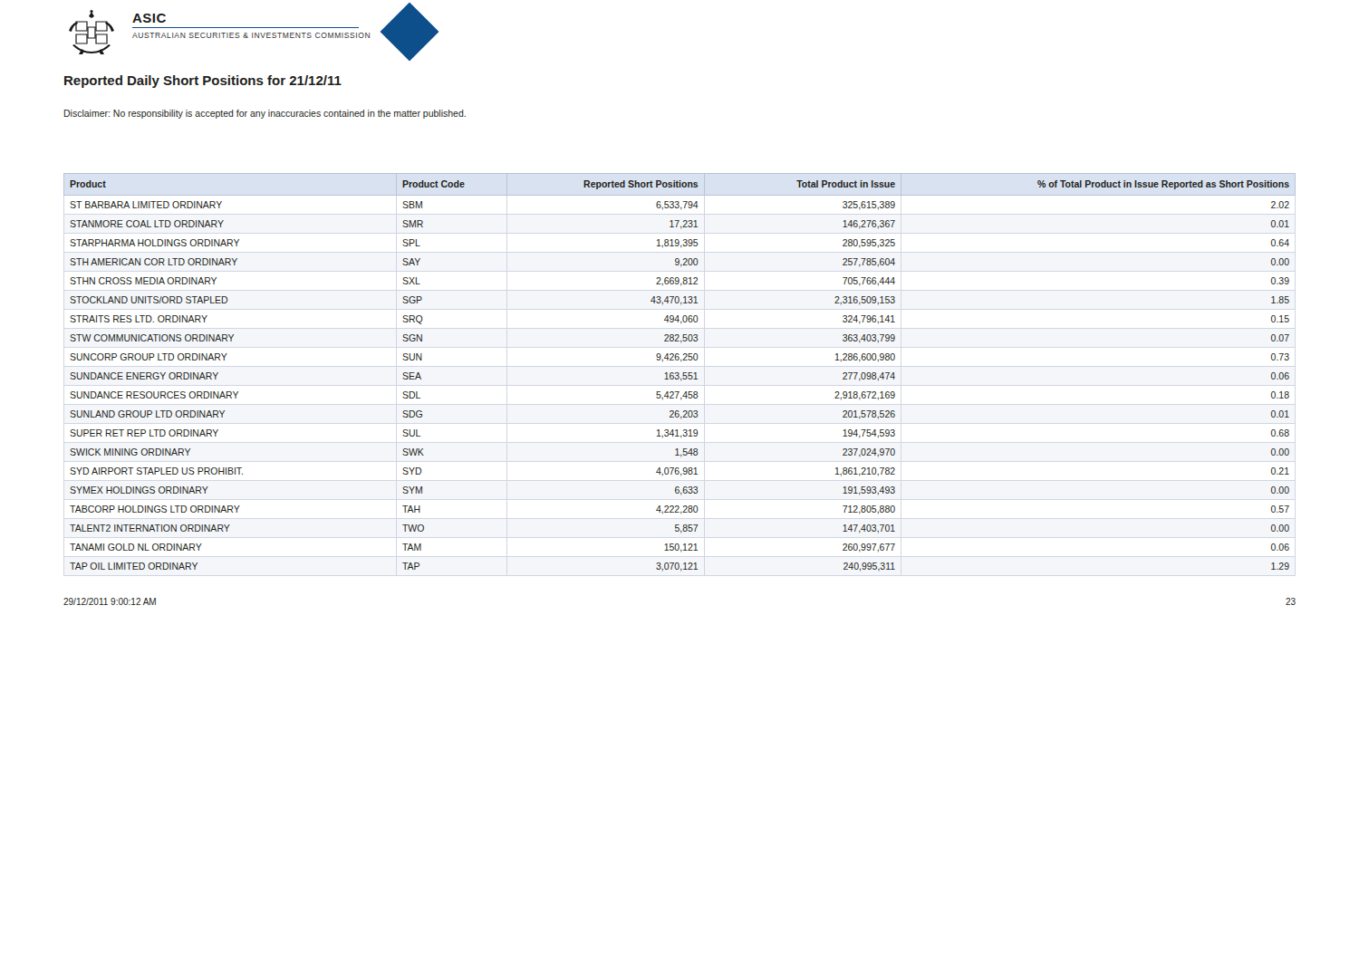ASIC
Australian Securities & Investments Commission
Reported Daily Short Positions for 21/12/11
Disclaimer: No responsibility is accepted for any inaccuracies contained in the matter published.
| Product | Product Code | Reported Short Positions | Total Product in Issue | % of Total Product in Issue Reported as Short Positions |
| --- | --- | --- | --- | --- |
| ST BARBARA LIMITED ORDINARY | SBM | 6,533,794 | 325,615,389 | 2.02 |
| STANMORE COAL LTD ORDINARY | SMR | 17,231 | 146,276,367 | 0.01 |
| STARPHARMA HOLDINGS ORDINARY | SPL | 1,819,395 | 280,595,325 | 0.64 |
| STH AMERICAN COR LTD ORDINARY | SAY | 9,200 | 257,785,604 | 0.00 |
| STHN CROSS MEDIA ORDINARY | SXL | 2,669,812 | 705,766,444 | 0.39 |
| STOCKLAND UNITS/ORD STAPLED | SGP | 43,470,131 | 2,316,509,153 | 1.85 |
| STRAITS RES LTD. ORDINARY | SRQ | 494,060 | 324,796,141 | 0.15 |
| STW COMMUNICATIONS ORDINARY | SGN | 282,503 | 363,403,799 | 0.07 |
| SUNCORP GROUP LTD ORDINARY | SUN | 9,426,250 | 1,286,600,980 | 0.73 |
| SUNDANCE ENERGY ORDINARY | SEA | 163,551 | 277,098,474 | 0.06 |
| SUNDANCE RESOURCES ORDINARY | SDL | 5,427,458 | 2,918,672,169 | 0.18 |
| SUNLAND GROUP LTD ORDINARY | SDG | 26,203 | 201,578,526 | 0.01 |
| SUPER RET REP LTD ORDINARY | SUL | 1,341,319 | 194,754,593 | 0.68 |
| SWICK MINING ORDINARY | SWK | 1,548 | 237,024,970 | 0.00 |
| SYD AIRPORT STAPLED US PROHIBIT. | SYD | 4,076,981 | 1,861,210,782 | 0.21 |
| SYMEX HOLDINGS ORDINARY | SYM | 6,633 | 191,593,493 | 0.00 |
| TABCORP HOLDINGS LTD ORDINARY | TAH | 4,222,280 | 712,805,880 | 0.57 |
| TALENT2 INTERNATION ORDINARY | TWO | 5,857 | 147,403,701 | 0.00 |
| TANAMI GOLD NL ORDINARY | TAM | 150,121 | 260,997,677 | 0.06 |
| TAP OIL LIMITED ORDINARY | TAP | 3,070,121 | 240,995,311 | 1.29 |
29/12/2011 9:00:12 AM
23